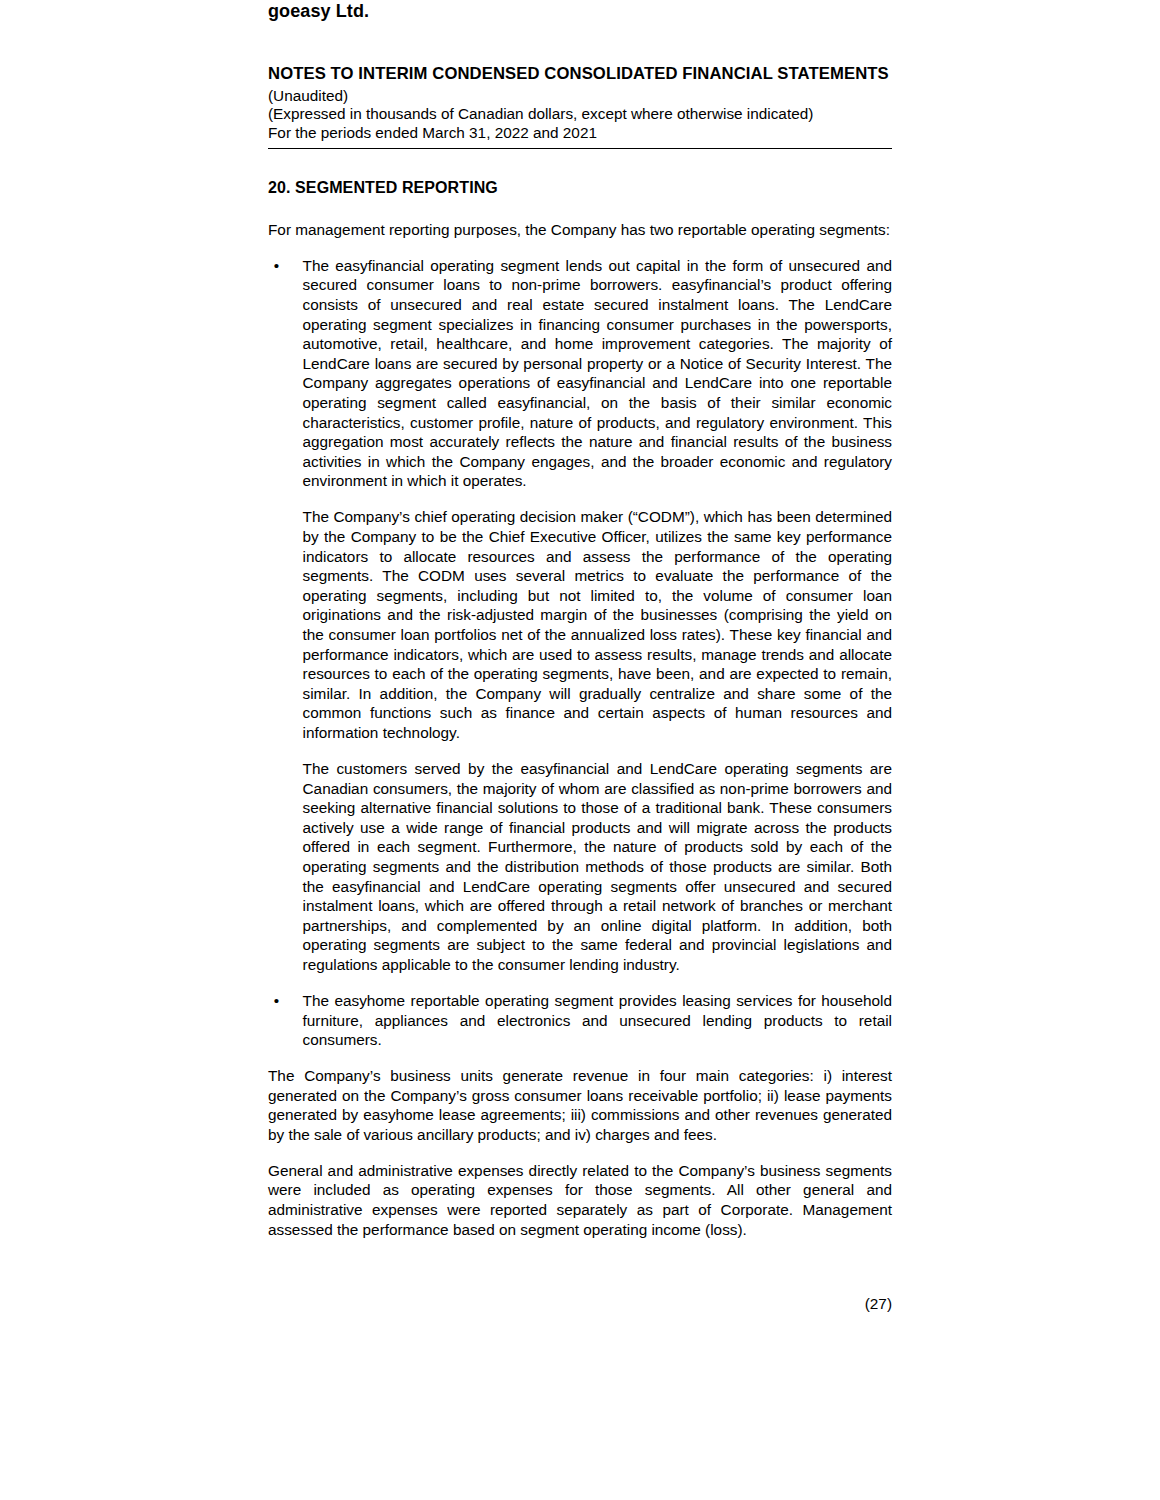goeasy Ltd.
NOTES TO INTERIM CONDENSED CONSOLIDATED FINANCIAL STATEMENTS
(Unaudited)
(Expressed in thousands of Canadian dollars, except where otherwise indicated)
For the periods ended March 31, 2022 and 2021
20. SEGMENTED REPORTING
For management reporting purposes, the Company has two reportable operating segments:
The easyfinancial operating segment lends out capital in the form of unsecured and secured consumer loans to non-prime borrowers. easyfinancial’s product offering consists of unsecured and real estate secured instalment loans. The LendCare operating segment specializes in financing consumer purchases in the powersports, automotive, retail, healthcare, and home improvement categories. The majority of LendCare loans are secured by personal property or a Notice of Security Interest. The Company aggregates operations of easyfinancial and LendCare into one reportable operating segment called easyfinancial, on the basis of their similar economic characteristics, customer profile, nature of products, and regulatory environment. This aggregation most accurately reflects the nature and financial results of the business activities in which the Company engages, and the broader economic and regulatory environment in which it operates.
The Company’s chief operating decision maker (“CODM”), which has been determined by the Company to be the Chief Executive Officer, utilizes the same key performance indicators to allocate resources and assess the performance of the operating segments. The CODM uses several metrics to evaluate the performance of the operating segments, including but not limited to, the volume of consumer loan originations and the risk-adjusted margin of the businesses (comprising the yield on the consumer loan portfolios net of the annualized loss rates). These key financial and performance indicators, which are used to assess results, manage trends and allocate resources to each of the operating segments, have been, and are expected to remain, similar. In addition, the Company will gradually centralize and share some of the common functions such as finance and certain aspects of human resources and information technology.
The customers served by the easyfinancial and LendCare operating segments are Canadian consumers, the majority of whom are classified as non-prime borrowers and seeking alternative financial solutions to those of a traditional bank. These consumers actively use a wide range of financial products and will migrate across the products offered in each segment. Furthermore, the nature of products sold by each of the operating segments and the distribution methods of those products are similar. Both the easyfinancial and LendCare operating segments offer unsecured and secured instalment loans, which are offered through a retail network of branches or merchant partnerships, and complemented by an online digital platform. In addition, both operating segments are subject to the same federal and provincial legislations and regulations applicable to the consumer lending industry.
The easyhome reportable operating segment provides leasing services for household furniture, appliances and electronics and unsecured lending products to retail consumers.
The Company’s business units generate revenue in four main categories: i) interest generated on the Company’s gross consumer loans receivable portfolio; ii) lease payments generated by easyhome lease agreements; iii) commissions and other revenues generated by the sale of various ancillary products; and iv) charges and fees.
General and administrative expenses directly related to the Company’s business segments were included as operating expenses for those segments. All other general and administrative expenses were reported separately as part of Corporate. Management assessed the performance based on segment operating income (loss).
(27)